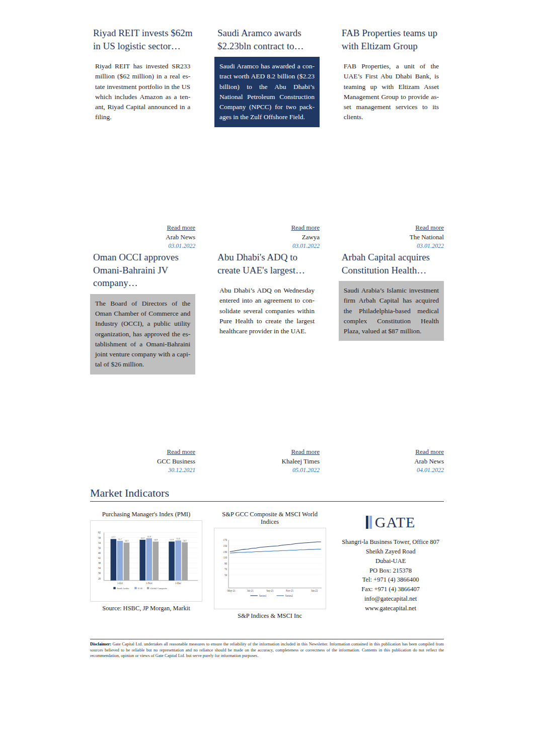Riyad REIT invests $62m in US logistic sector…
Riyad REIT has invested SR233 million ($62 million) in a real estate investment portfolio in the US which includes Amazon as a tenant, Riyad Capital announced in a filing.
Read more Arab News 03.01.2022
Saudi Aramco awards $2.23bln contract to…
Saudi Aramco has awarded a contract worth AED 8.2 billion ($2.23 billion) to the Abu Dhabi’s National Petroleum Construction Company (NPCC) for two packages in the Zulf Offshore Field.
Read more Zawya 03.01.2022
FAB Properties teams up with Eltizam Group
FAB Properties, a unit of the UAE’s First Abu Dhabi Bank, is teaming up with Eltizam Asset Management Group to provide asset management services to its clients.
Read more The National 03.01.2022
Oman OCCI approves Omani-Bahraini JV company…
The Board of Directors of the Oman Chamber of Commerce and Industry (OCCI), a public utility organization, has approved the establishment of a Omani-Bahraini joint venture company with a capital of $26 million.
Read more GCC Business 30.12.2021
Abu Dhabi's ADQ to create UAE's largest…
Abu Dhabi’s ADQ on Wednesday entered into an agreement to consolidate several companies within Pure Health to create the largest healthcare provider in the UAE.
Read more Khaleej Times 05.01.2022
Arbah Capital acquires Constitution Health…
Saudi Arabia’s Islamic investment firm Arbah Capital has acquired the Philadelphia-based medical complex Constitution Health Plaza, valued at $87 million.
Read more Arab News 04.01.2022
Market Indicators
Purchasing Manager's Index (PMI)
62 58 54 50 46 42 38 34 30 26 57.7 55.7 54.3 56.9 55.9 54.8 53.9 55.6 54.2 1-Oct 1-Nov 1-Dec Saudi Arabia UAE Global Composite
Source: HSBC, JP Morgan, Markit
S&P GCC Composite & MSCI World Indices
170 150 130 110 90 70 50 May-21 Jul-21 Sep-21 Nov-21 Jan-22 Series1 Series2
S&P Indices & MSCI Inc
GATE
Shangri-la Business Tower, Office 807
Sheikh Zayed Road
Dubai-UAE
PO Box: 215378
Tel: +971 (4) 3866400
Fax: +971 (4) 3866407
info@gatecapital.net
www.gatecapital.net
Disclaimer: Gate Capital Ltd. undertakes all reasonable measures to ensure the reliability of the information included in this Newsletter. Information contained in this publication has been compiled from sources believed to be reliable but no representation and no reliance should be made on the accuracy, completeness or correctness of the information. Contents in this publication do not reflect the recommendation, opinion or views of Gate Capital Ltd. but serve purely for information purposes.